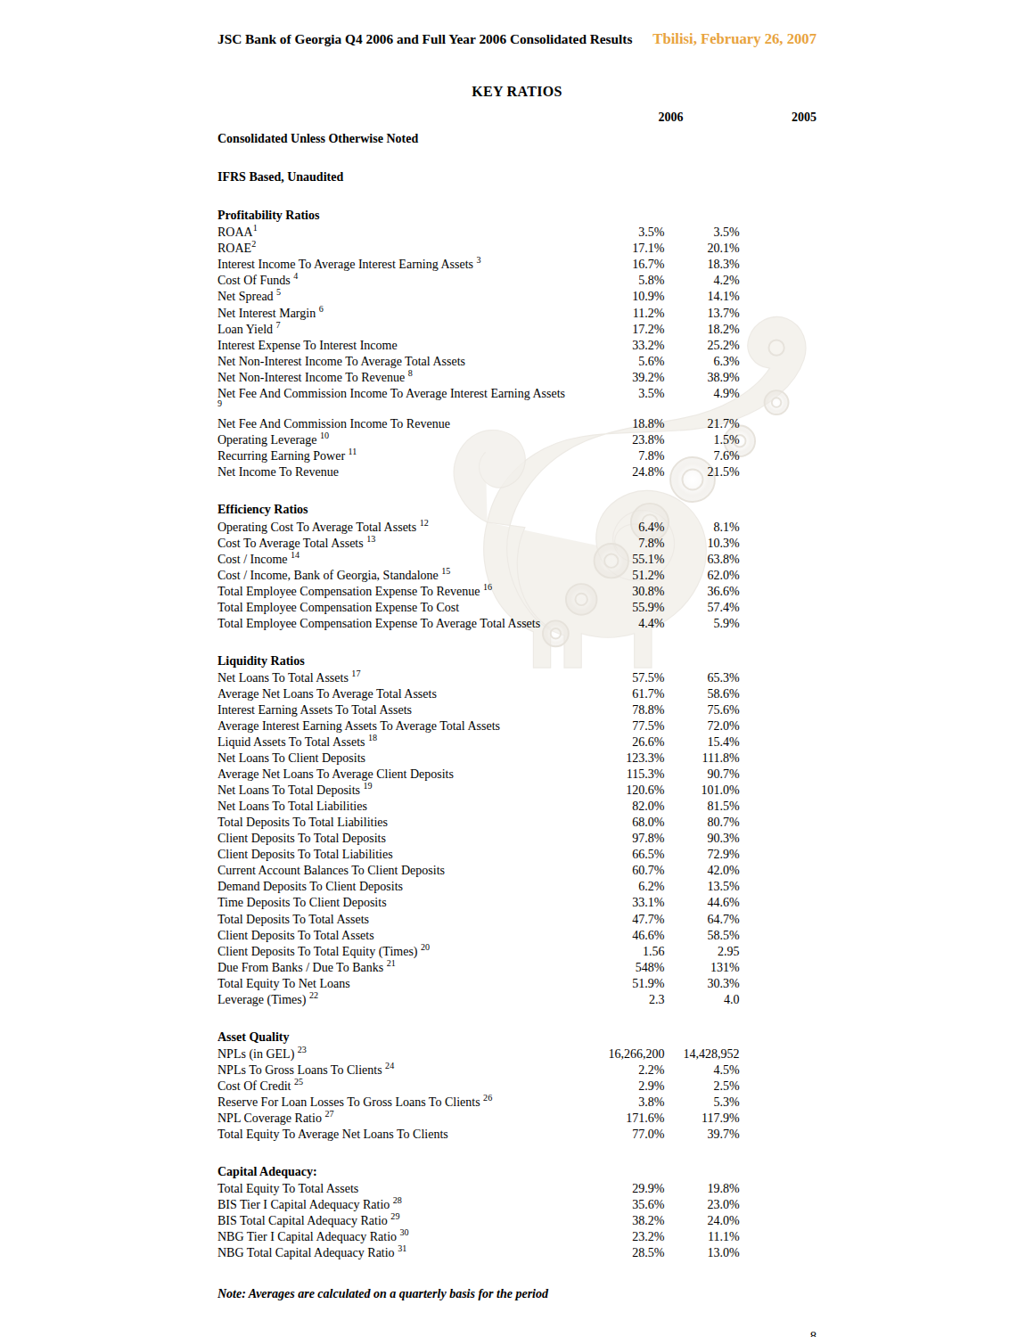JSC Bank of Georgia Q4 2006 and Full Year 2006 Consolidated Results
Tbilisi, February 26, 2007
KEY RATIOS
| | 2006 | 2005 |
| --- | --- | --- |
| Consolidated Unless Otherwise Noted |
| IFRS Based, Unaudited |
| Profitability Ratios |
| ROAA 1 | 3.5% | 3.5% |
| ROAE 2 | 17.1% | 20.1% |
| Interest Income To Average Interest Earning Assets 3 | 16.7% | 18.3% |
| Cost Of Funds 4 | 5.8% | 4.2% |
| Net Spread 5 | 10.9% | 14.1% |
| Net Interest Margin 6 | 11.2% | 13.7% |
| Loan Yield 7 | 17.2% | 18.2% |
| Interest Expense To Interest Income | 33.2% | 25.2% |
| Net Non-Interest Income To Average Total Assets | 5.6% | 6.3% |
| Net Non-Interest Income To Revenue 8 | 39.2% | 38.9% |
| Net Fee And Commission Income To Average Interest Earning Assets 9 | 3.5% | 4.9% |
| Net Fee And Commission Income To Revenue | 18.8% | 21.7% |
| Operating Leverage 10 | 23.8% | 1.5% |
| Recurring Earning Power 11 | 7.8% | 7.6% |
| Net Income To Revenue | 24.8% | 21.5% |
| Efficiency Ratios |
| Operating Cost To Average Total Assets 12 | 6.4% | 8.1% |
| Cost To Average Total Assets 13 | 7.8% | 10.3% |
| Cost / Income 14 | 55.1% | 63.8% |
| Cost / Income, Bank of Georgia, Standalone 15 | 51.2% | 62.0% |
| Total Employee Compensation Expense To Revenue 16 | 30.8% | 36.6% |
| Total Employee Compensation Expense To Cost | 55.9% | 57.4% |
| Total Employee Compensation Expense To Average Total Assets | 4.4% | 5.9% |
| Liquidity Ratios |
| Net Loans To Total Assets 17 | 57.5% | 65.3% |
| Average Net Loans To Average Total Assets | 61.7% | 58.6% |
| Interest Earning Assets To Total Assets | 78.8% | 75.6% |
| Average Interest Earning Assets To Average Total Assets | 77.5% | 72.0% |
| Liquid Assets To Total Assets 18 | 26.6% | 15.4% |
| Net Loans To Client Deposits | 123.3% | 111.8% |
| Average Net Loans To Average Client Deposits | 115.3% | 90.7% |
| Net Loans To Total Deposits 19 | 120.6% | 101.0% |
| Net Loans To Total Liabilities | 82.0% | 81.5% |
| Total Deposits To Total Liabilities | 68.0% | 80.7% |
| Client Deposits To Total Deposits | 97.8% | 90.3% |
| Client Deposits To Total Liabilities | 66.5% | 72.9% |
| Current Account Balances To Client Deposits | 60.7% | 42.0% |
| Demand Deposits To Client Deposits | 6.2% | 13.5% |
| Time Deposits To Client Deposits | 33.1% | 44.6% |
| Total Deposits To Total Assets | 47.7% | 64.7% |
| Client Deposits To Total Assets | 46.6% | 58.5% |
| Client Deposits To Total Equity (Times) 20 | 1.56 | 2.95 |
| Due From Banks / Due To Banks 21 | 548% | 131% |
| Total Equity To Net Loans | 51.9% | 30.3% |
| Leverage (Times) 22 | 2.3 | 4.0 |
| Asset Quality |
| NPLs (in GEL) 23 | 16,266,200 | 14,428,952 |
| NPLs To Gross Loans To Clients 24 | 2.2% | 4.5% |
| Cost Of Credit 25 | 2.9% | 2.5% |
| Reserve For Loan Losses To Gross Loans To Clients 26 | 3.8% | 5.3% |
| NPL Coverage Ratio 27 | 171.6% | 117.9% |
| Total Equity To Average Net Loans To Clients | 77.0% | 39.7% |
| Capital Adequacy: |
| Total Equity To Total Assets | 29.9% | 19.8% |
| BIS Tier I Capital Adequacy Ratio 28 | 35.6% | 23.0% |
| BIS Total Capital Adequacy Ratio 29 | 38.2% | 24.0% |
| NBG Tier I Capital Adequacy Ratio 30 | 23.2% | 11.1% |
| NBG Total Capital Adequacy Ratio 31 | 28.5% | 13.0% |
Note: Averages are calculated on a quarterly basis for the period
8